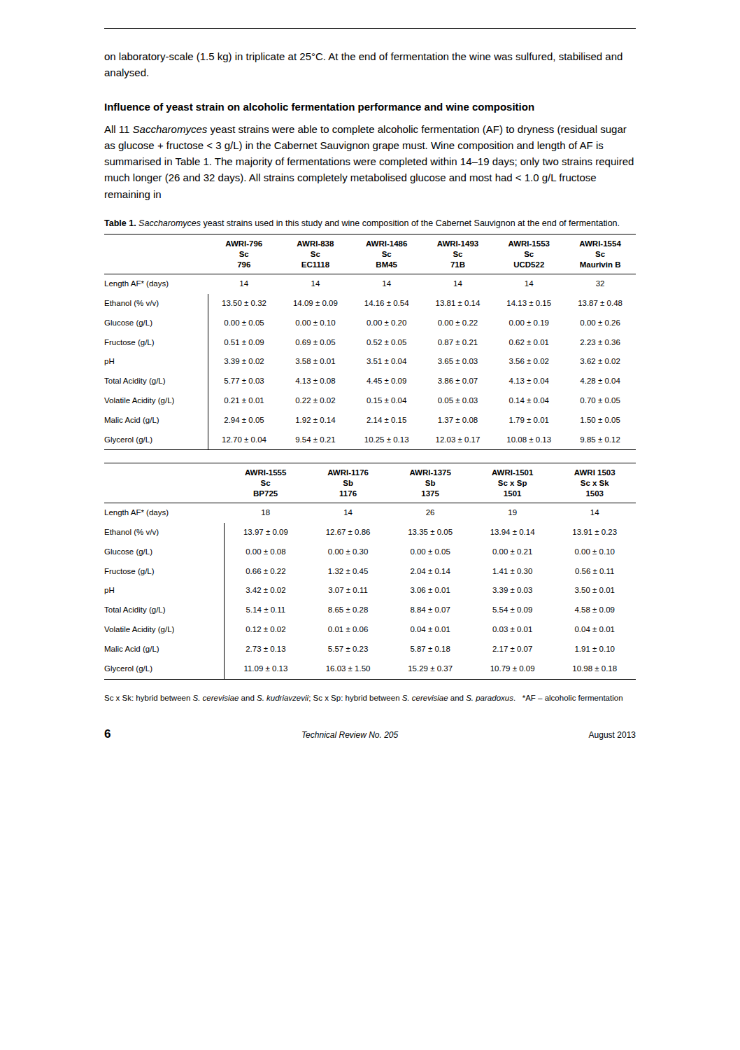on laboratory-scale (1.5 kg) in triplicate at 25°C. At the end of fermentation the wine was sulfured, stabilised and analysed.
Influence of yeast strain on alcoholic fermentation performance and wine composition
All 11 Saccharomyces yeast strains were able to complete alcoholic fermentation (AF) to dryness (residual sugar as glucose + fructose < 3 g/L) in the Cabernet Sauvignon grape must. Wine composition and length of AF is summarised in Table 1. The majority of fermentations were completed within 14–19 days; only two strains required much longer (26 and 32 days). All strains completely metabolised glucose and most had < 1.0 g/L fructose remaining in
Table 1. Saccharomyces yeast strains used in this study and wine composition of the Cabernet Sauvignon at the end of fermentation.
| | AWRI-796 Sc 796 | AWRI-838 Sc EC1118 | AWRI-1486 Sc BM45 | AWRI-1493 Sc 71B | AWRI-1553 Sc UCD522 | AWRI-1554 Sc Maurivin B |
| --- | --- | --- | --- | --- | --- | --- |
| Length AF* (days) | 14 | 14 | 14 | 14 | 14 | 32 |
| Ethanol (% v/v) | 13.50 ± 0.32 | 14.09 ± 0.09 | 14.16 ± 0.54 | 13.81 ± 0.14 | 14.13 ± 0.15 | 13.87 ± 0.48 |
| Glucose (g/L) | 0.00 ± 0.05 | 0.00 ± 0.10 | 0.00 ± 0.20 | 0.00 ± 0.22 | 0.00 ± 0.19 | 0.00 ± 0.26 |
| Fructose (g/L) | 0.51 ± 0.09 | 0.69 ± 0.05 | 0.52 ± 0.05 | 0.87 ± 0.21 | 0.62 ± 0.01 | 2.23 ± 0.36 |
| pH | 3.39 ± 0.02 | 3.58 ± 0.01 | 3.51 ± 0.04 | 3.65 ± 0.03 | 3.56 ± 0.02 | 3.62 ± 0.02 |
| Total Acidity (g/L) | 5.77 ± 0.03 | 4.13 ± 0.08 | 4.45 ± 0.09 | 3.86 ± 0.07 | 4.13 ± 0.04 | 4.28 ± 0.04 |
| Volatile Acidity (g/L) | 0.21 ± 0.01 | 0.22 ± 0.02 | 0.15 ± 0.04 | 0.05 ± 0.03 | 0.14 ± 0.04 | 0.70 ± 0.05 |
| Malic Acid (g/L) | 2.94 ± 0.05 | 1.92 ± 0.14 | 2.14 ± 0.15 | 1.37 ± 0.08 | 1.79 ± 0.01 | 1.50 ± 0.05 |
| Glycerol (g/L) | 12.70 ± 0.04 | 9.54 ± 0.21 | 10.25 ± 0.13 | 12.03 ± 0.17 | 10.08 ± 0.13 | 9.85 ± 0.12 |
| | AWRI-1555 Sc BP725 | AWRI-1176 Sb 1176 | AWRI-1375 Sb 1375 | AWRI-1501 Sc x Sp 1501 | AWRI 1503 Sc x Sk 1503 |
| --- | --- | --- | --- | --- | --- |
| Length AF* (days) | 18 | 14 | 26 | 19 | 14 |
| Ethanol (% v/v) | 13.97 ± 0.09 | 12.67 ± 0.86 | 13.35 ± 0.05 | 13.94 ± 0.14 | 13.91 ± 0.23 |
| Glucose (g/L) | 0.00 ± 0.08 | 0.00 ± 0.30 | 0.00 ± 0.05 | 0.00 ± 0.21 | 0.00 ± 0.10 |
| Fructose (g/L) | 0.66 ± 0.22 | 1.32 ± 0.45 | 2.04 ± 0.14 | 1.41 ± 0.30 | 0.56 ± 0.11 |
| pH | 3.42 ± 0.02 | 3.07 ± 0.11 | 3.06 ± 0.01 | 3.39 ± 0.03 | 3.50 ± 0.01 |
| Total Acidity (g/L) | 5.14 ± 0.11 | 8.65 ± 0.28 | 8.84 ± 0.07 | 5.54 ± 0.09 | 4.58 ± 0.09 |
| Volatile Acidity (g/L) | 0.12 ± 0.02 | 0.01 ± 0.06 | 0.04 ± 0.01 | 0.03 ± 0.01 | 0.04 ± 0.01 |
| Malic Acid (g/L) | 2.73 ± 0.13 | 5.57 ± 0.23 | 5.87 ± 0.18 | 2.17 ± 0.07 | 1.91 ± 0.10 |
| Glycerol (g/L) | 11.09 ± 0.13 | 16.03 ± 1.50 | 15.29 ± 0.37 | 10.79 ± 0.09 | 10.98 ± 0.18 |
Sc x Sk: hybrid between S. cerevisiae and S. kudriavzevii; Sc x Sp: hybrid between S. cerevisiae and S. paradoxus. *AF – alcoholic fermentation
6 Technical Review No. 205 August 2013